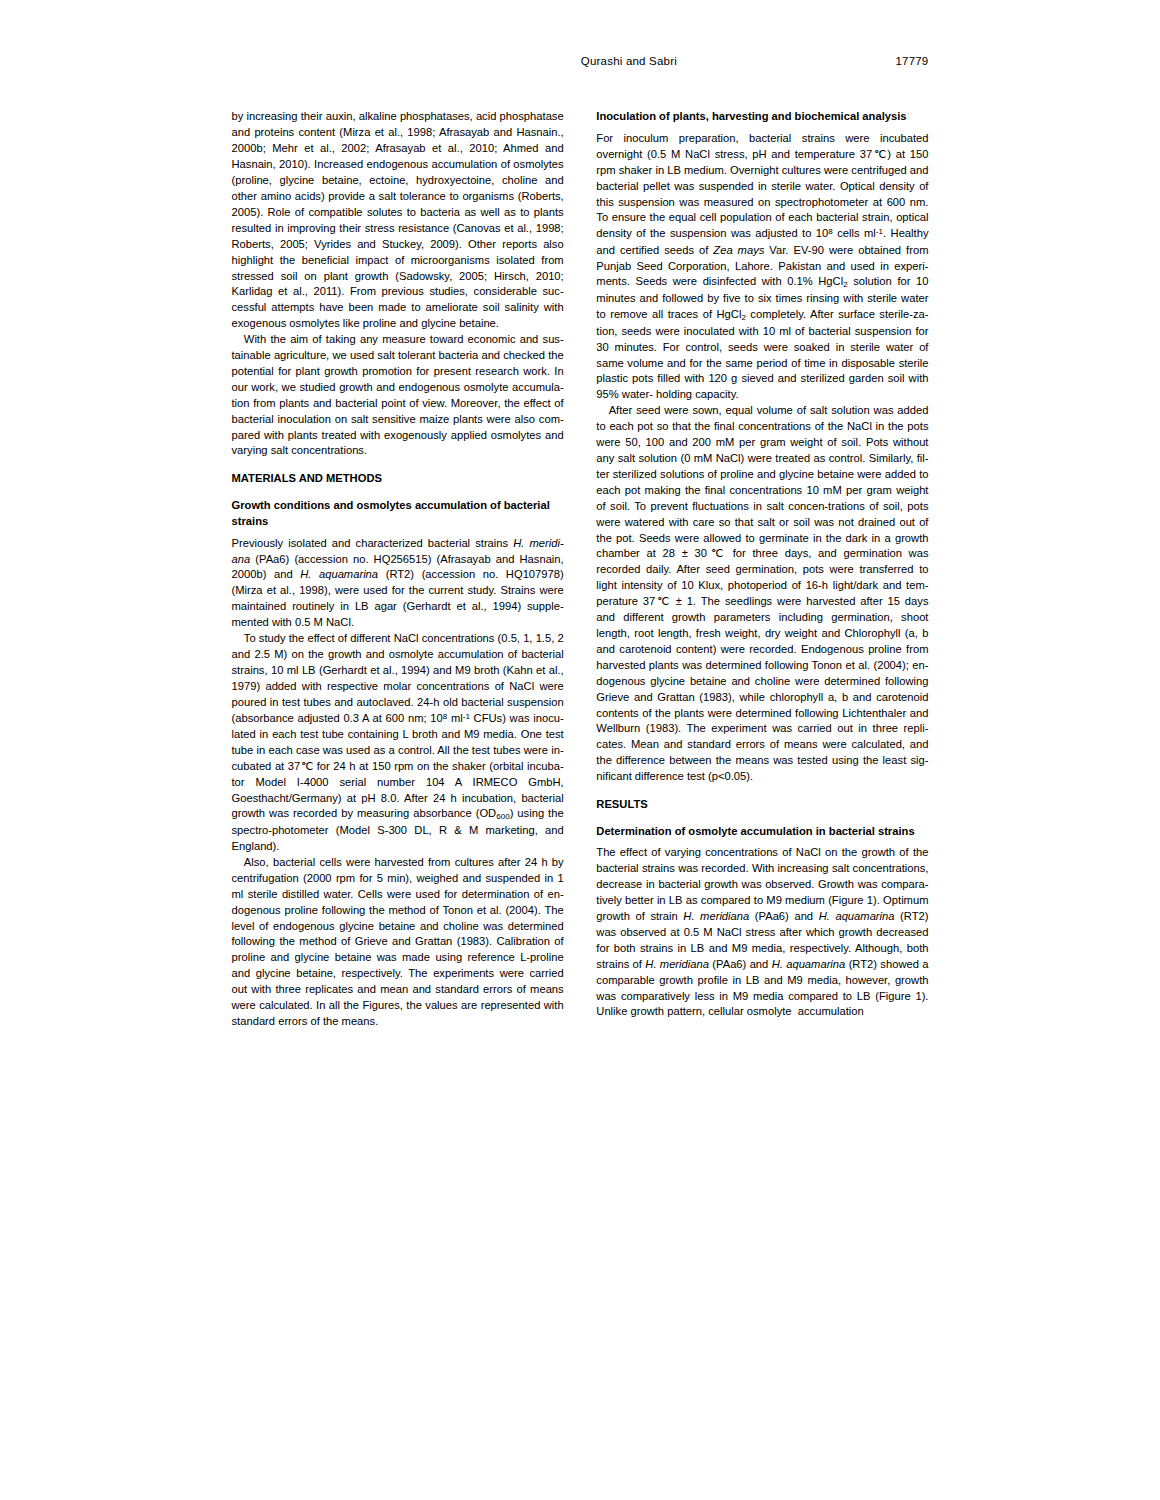Qurashi and Sabri 17779
by increasing their auxin, alkaline phosphatases, acid phosphatase and proteins content (Mirza et al., 1998; Afrasayab and Hasnain., 2000b; Mehr et al., 2002; Afrasayab et al., 2010; Ahmed and Hasnain, 2010). Increased endogenous accumulation of osmolytes (proline, glycine betaine, ectoine, hydroxyectoine, choline and other amino acids) provide a salt tolerance to organisms (Roberts, 2005). Role of compatible solutes to bacteria as well as to plants resulted in improving their stress resistance (Canovas et al., 1998; Roberts, 2005; Vyrides and Stuckey, 2009). Other reports also highlight the beneficial impact of microorganisms isolated from stressed soil on plant growth (Sadowsky, 2005; Hirsch, 2010; Karlidag et al., 2011). From previous studies, considerable successful attempts have been made to ameliorate soil salinity with exogenous osmolytes like proline and glycine betaine.
With the aim of taking any measure toward economic and sustainable agriculture, we used salt tolerant bacteria and checked the potential for plant growth promotion for present research work. In our work, we studied growth and endogenous osmolyte accumulation from plants and bacterial point of view. Moreover, the effect of bacterial inoculation on salt sensitive maize plants were also compared with plants treated with exogenously applied osmolytes and varying salt concentrations.
MATERIALS AND METHODS
Growth conditions and osmolytes accumulation of bacterial strains
Previously isolated and characterized bacterial strains H. meridiana (PAa6) (accession no. HQ256515) (Afrasayab and Hasnain, 2000b) and H. aquamarina (RT2) (accession no. HQ107978) (Mirza et al., 1998), were used for the current study. Strains were maintained routinely in LB agar (Gerhardt et al., 1994) supplemented with 0.5 M NaCl.
To study the effect of different NaCl concentrations (0.5, 1, 1.5, 2 and 2.5 M) on the growth and osmolyte accumulation of bacterial strains, 10 ml LB (Gerhardt et al., 1994) and M9 broth (Kahn et al., 1979) added with respective molar concentrations of NaCl were poured in test tubes and autoclaved. 24-h old bacterial suspension (absorbance adjusted 0.3 A at 600 nm; 108 ml-1 CFUs) was inoculated in each test tube containing L broth and M9 media. One test tube in each case was used as a control. All the test tubes were incubated at 37℃ for 24 h at 150 rpm on the shaker (orbital incubator Model I-4000 serial number 104 A IRMECO GmbH, Goesthacht/Germany) at pH 8.0. After 24 h incubation, bacterial growth was recorded by measuring absorbance (OD600) using the spectro-photometer (Model S-300 DL, R & M marketing, and England).
Also, bacterial cells were harvested from cultures after 24 h by centrifugation (2000 rpm for 5 min), weighed and suspended in 1 ml sterile distilled water. Cells were used for determination of endogenous proline following the method of Tonon et al. (2004). The level of endogenous glycine betaine and choline was determined following the method of Grieve and Grattan (1983). Calibration of proline and glycine betaine was made using reference L-proline and glycine betaine, respectively. The experiments were carried out with three replicates and mean and standard errors of means were calculated. In all the Figures, the values are represented with standard errors of the means.
Inoculation of plants, harvesting and biochemical analysis
For inoculum preparation, bacterial strains were incubated overnight (0.5 M NaCl stress, pH and temperature 37℃) at 150 rpm shaker in LB medium. Overnight cultures were centrifuged and bacterial pellet was suspended in sterile water. Optical density of this suspension was measured on spectrophotometer at 600 nm. To ensure the equal cell population of each bacterial strain, optical density of the suspension was adjusted to 108 cells ml-1. Healthy and certified seeds of Zea mays Var. EV-90 were obtained from Punjab Seed Corporation, Lahore. Pakistan and used in experiments. Seeds were disinfected with 0.1% HgCl2 solution for 10 minutes and followed by five to six times rinsing with sterile water to remove all traces of HgCl2 completely. After surface sterile-zation, seeds were inoculated with 10 ml of bacterial suspension for 30 minutes. For control, seeds were soaked in sterile water of same volume and for the same period of time in disposable sterile plastic pots filled with 120 g sieved and sterilized garden soil with 95% water- holding capacity.
After seed were sown, equal volume of salt solution was added to each pot so that the final concentrations of the NaCl in the pots were 50, 100 and 200 mM per gram weight of soil. Pots without any salt solution (0 mM NaCl) were treated as control. Similarly, filter sterilized solutions of proline and glycine betaine were added to each pot making the final concentrations 10 mM per gram weight of soil. To prevent fluctuations in salt concen-trations of soil, pots were watered with care so that salt or soil was not drained out of the pot. Seeds were allowed to germinate in the dark in a growth chamber at 28 ± 30℃ for three days, and germination was recorded daily. After seed germination, pots were transferred to light intensity of 10 Klux, photoperiod of 16-h light/dark and temperature 37℃ ± 1. The seedlings were harvested after 15 days and different growth parameters including germination, shoot length, root length, fresh weight, dry weight and Chlorophyll (a, b and carotenoid content) were recorded. Endogenous proline from harvested plants was determined following Tonon et al. (2004); endogenous glycine betaine and choline were determined following Grieve and Grattan (1983), while chlorophyll a, b and carotenoid contents of the plants were determined following Lichtenthaler and Wellburn (1983). The experiment was carried out in three replicates. Mean and standard errors of means were calculated, and the difference between the means was tested using the least significant difference test (p<0.05).
RESULTS
Determination of osmolyte accumulation in bacterial strains
The effect of varying concentrations of NaCl on the growth of the bacterial strains was recorded. With increasing salt concentrations, decrease in bacterial growth was observed. Growth was comparatively better in LB as compared to M9 medium (Figure 1). Optimum growth of strain H. meridiana (PAa6) and H. aquamarina (RT2) was observed at 0.5 M NaCl stress after which growth decreased for both strains in LB and M9 media, respectively. Although, both strains of H. meridiana (PAa6) and H. aquamarina (RT2) showed a comparable growth profile in LB and M9 media, however, growth was comparatively less in M9 media compared to LB (Figure 1). Unlike growth pattern, cellular osmolyte accumulation